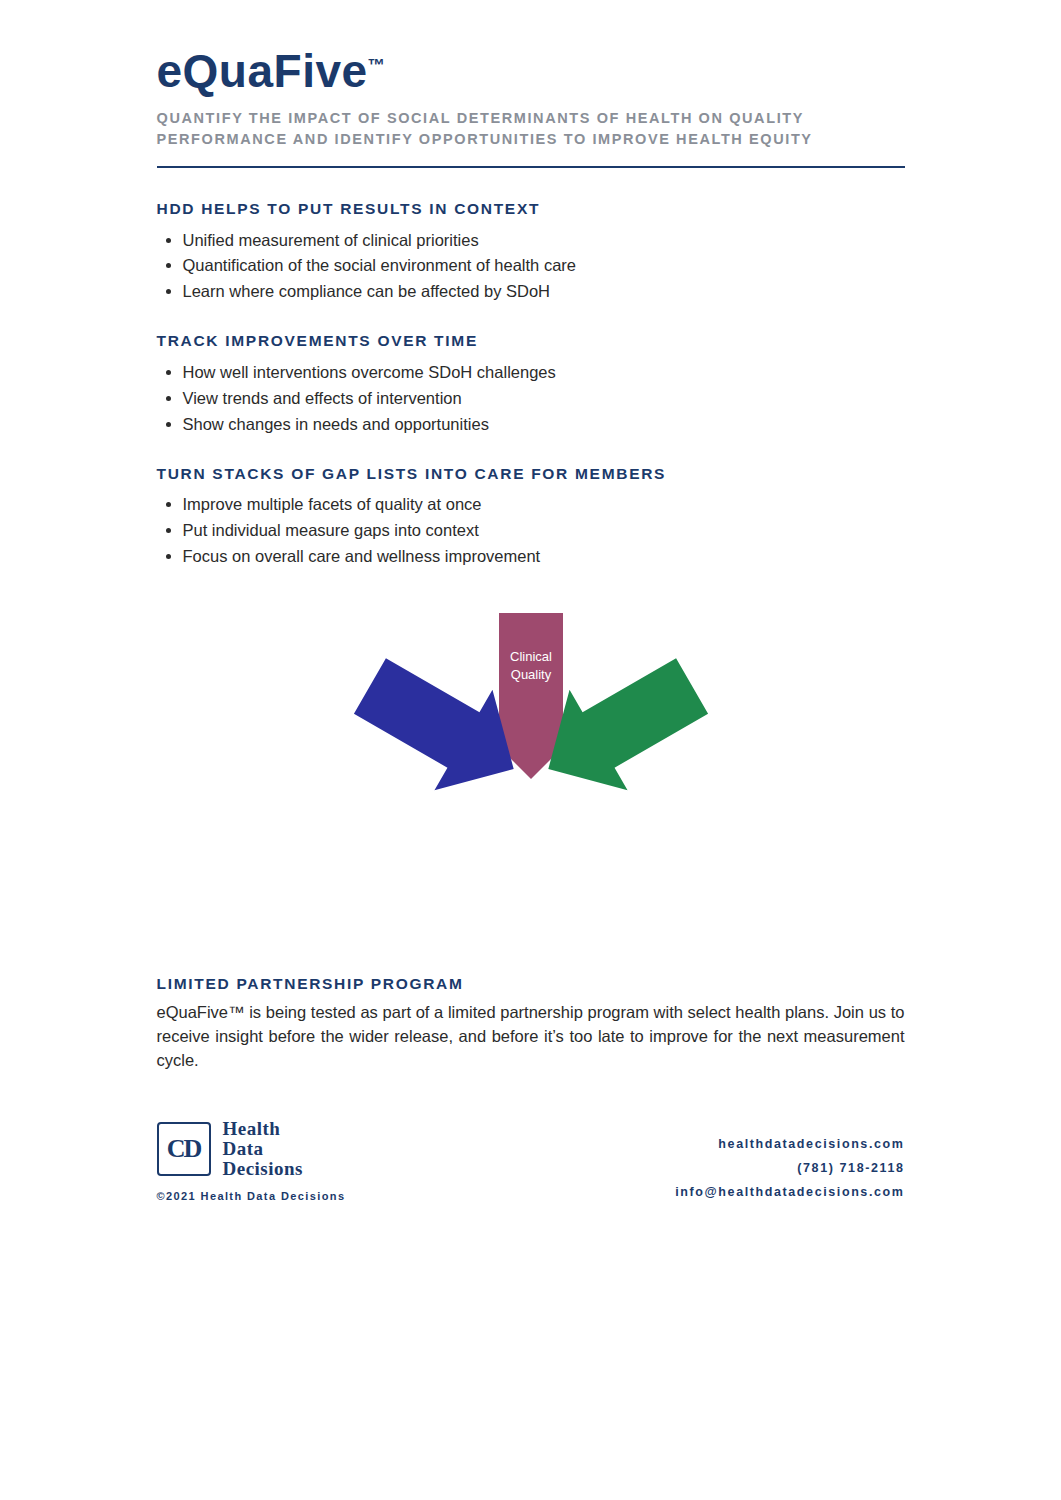eQuaFive™
Quantify the impact of social determinants of health on quality performance and identify opportunities to improve health equity
HDD helps to put results in context
Unified measurement of clinical priorities
Quantification of the social environment of health care
Learn where compliance can be affected by SDoH
Track improvements over time
How well interventions overcome SDoH challenges
View trends and effects of intervention
Show changes in needs and opportunities
Turn stacks of gap lists into care for members
Improve multiple facets of quality at once
Put individual measure gaps into context
Focus on overall care and wellness improvement
Clinical Quality, Whole Member Approach, and Social Determinants converge Clinical Quality Whole Member Approach Social Determinants
Limited partnership program
eQuaFive™ is being tested as part of a limited partnership program with select health plans. Join us to receive insight before the wider release, and before it’s too late to improve for the next measurement cycle.
CD
Health Data Decisions
©2021 Health Data Decisions
healthdatadecisions.com
(781) 718-2118
info@healthdatadecisions.com